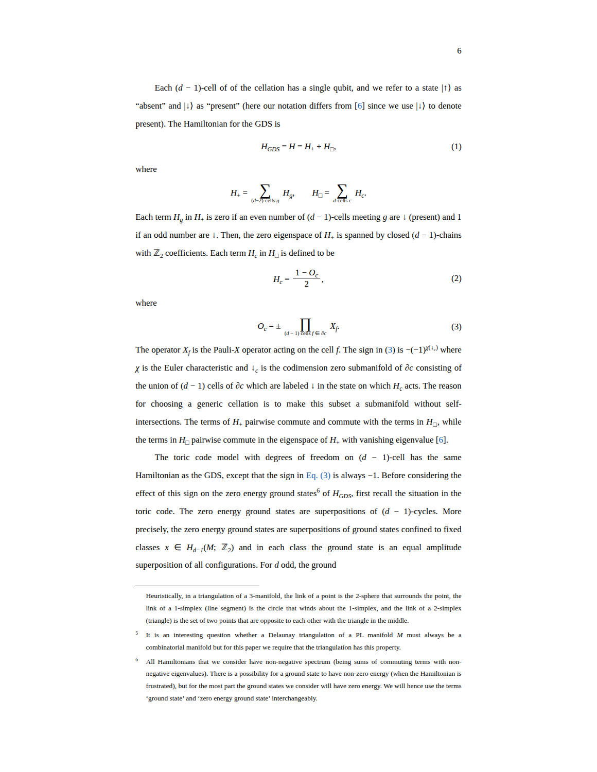6
Each (d − 1)-cell of of the cellation has a single qubit, and we refer to a state |↑⟩ as “absent” and |↓⟩ as “present” (here our notation differs from [6] since we use |↓⟩ to denote present). The Hamiltonian for the GDS is
HGDS = H = H+ + H□, (1)
where
H+ = ∑(d−2)-cells g Hg, H□ = ∑d-cells c Hc.
Each term Hg in H+ is zero if an even number of (d − 1)-cells meeting g are ↓ (present) and 1 if an odd number are ↓. Then, the zero eigenspace of H+ is spanned by closed (d − 1)-chains with ℤ2 coefficients. Each term Hc in H□ is defined to be
Hc = 1 − Oc 2, (2)
where
Oc = ± ∏(d − 1) cells f ∈ ∂c Xf. (3)
The operator Xf is the Pauli-X operator acting on the cell f. The sign in (3) is −(−1)χ(↓c) where χ is the Euler characteristic and ↓c is the codimension zero submanifold of ∂c consisting of the union of (d − 1) cells of ∂c which are labeled ↓ in the state on which Hc acts. The reason for choosing a generic cellation is to make this subset a submanifold without self-intersections. The terms of H+ pairwise commute and commute with the terms in H□, while the terms in H□ pairwise commute in the eigenspace of H+ with vanishing eigenvalue [6].
The toric code model with degrees of freedom on (d − 1)-cell has the same Hamiltonian as the GDS, except that the sign in Eq. (3) is always −1. Before considering the effect of this sign on the zero energy ground states6 of HGDS, first recall the situation in the toric code. The zero energy ground states are superpositions of (d − 1)-cycles. More precisely, the zero energy ground states are superpositions of ground states confined to fixed classes x ∈ Hd−1(M; ℤ2) and in each class the ground state is an equal amplitude superposition of all configurations. For d odd, the ground
Heuristically, in a triangulation of a 3-manifold, the link of a point is the 2-sphere that surrounds the point, the link of a 1-simplex (line segment) is the circle that winds about the 1-simplex, and the link of a 2-simplex (triangle) is the set of two points that are opposite to each other with the triangle in the middle.
5
It is an interesting question whether a Delaunay triangulation of a PL manifold M must always be a combinatorial manifold but for this paper we require that the triangulation has this property.
6
All Hamiltonians that we consider have non-negative spectrum (being sums of commuting terms with non-negative eigenvalues). There is a possibility for a ground state to have non-zero energy (when the Hamiltonian is frustrated), but for the most part the ground states we consider will have zero energy. We will hence use the terms ‘ground state’ and ‘zero energy ground state’ interchangeably.